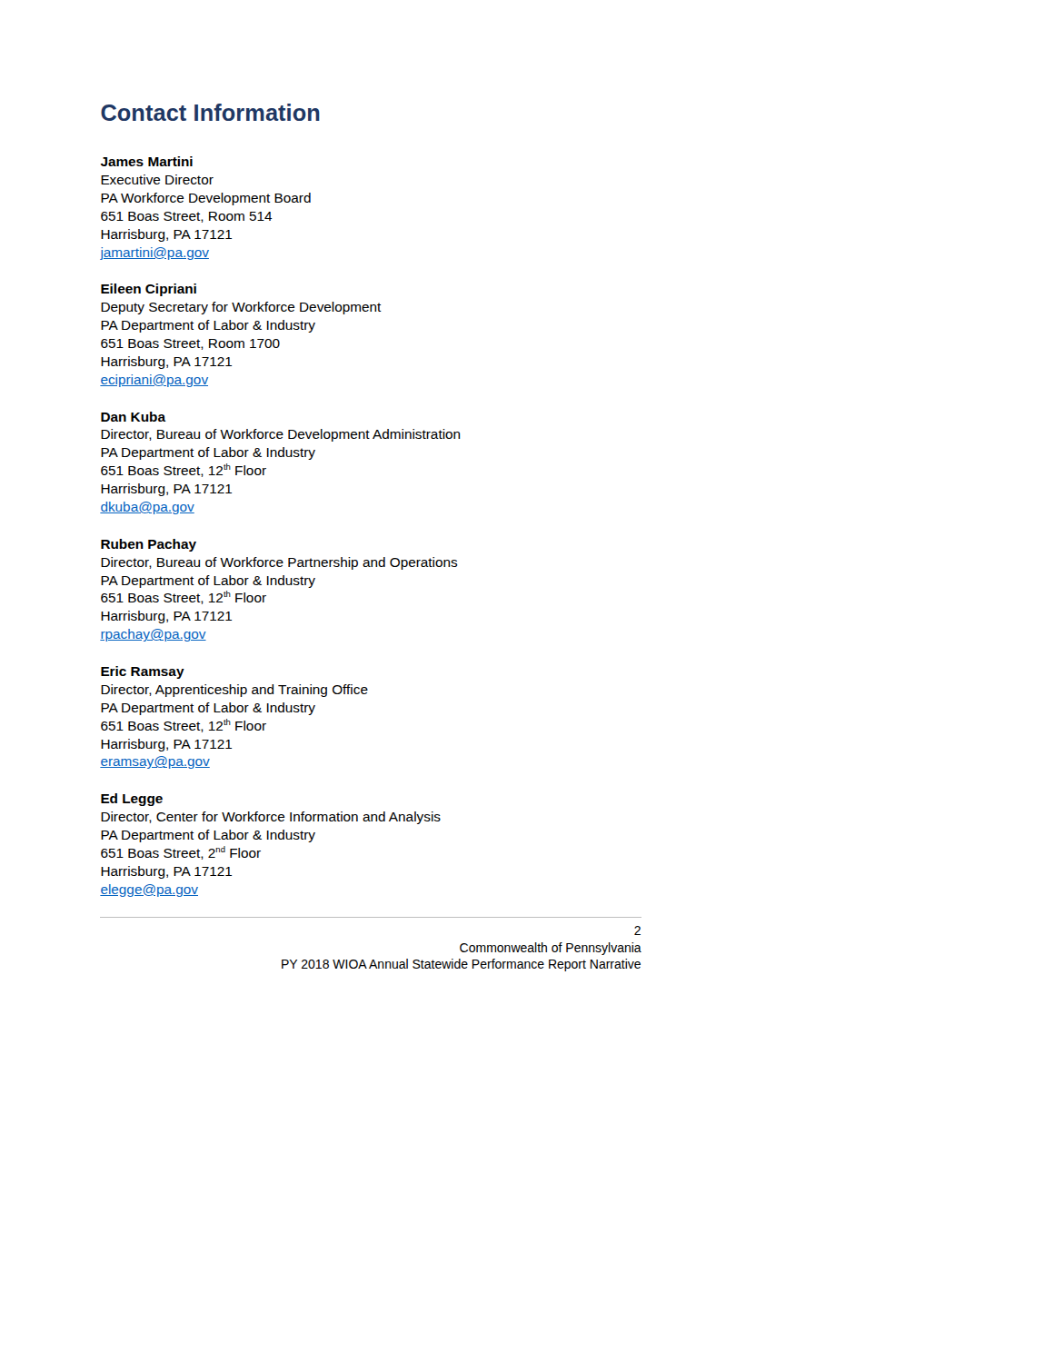Contact Information
James Martini
Executive Director
PA Workforce Development Board
651 Boas Street, Room 514
Harrisburg, PA 17121
jamartini@pa.gov
Eileen Cipriani
Deputy Secretary for Workforce Development
PA Department of Labor & Industry
651 Boas Street, Room 1700
Harrisburg, PA 17121
ecipriani@pa.gov
Dan Kuba
Director, Bureau of Workforce Development Administration
PA Department of Labor & Industry
651 Boas Street, 12th Floor
Harrisburg, PA 17121
dkuba@pa.gov
Ruben Pachay
Director, Bureau of Workforce Partnership and Operations
PA Department of Labor & Industry
651 Boas Street, 12th Floor
Harrisburg, PA 17121
rpachay@pa.gov
Eric Ramsay
Director, Apprenticeship and Training Office
PA Department of Labor & Industry
651 Boas Street, 12th Floor
Harrisburg, PA 17121
eramsay@pa.gov
Ed Legge
Director, Center for Workforce Information and Analysis
PA Department of Labor & Industry
651 Boas Street, 2nd Floor
Harrisburg, PA 17121
elegge@pa.gov
2
Commonwealth of Pennsylvania
PY 2018 WIOA Annual Statewide Performance Report Narrative